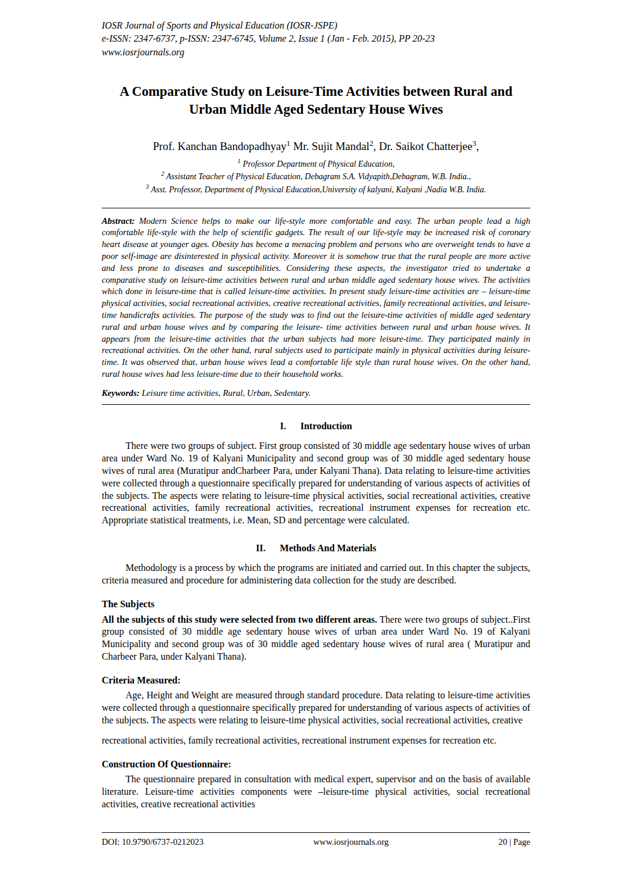IOSR Journal of Sports and Physical Education (IOSR-JSPE)
e-ISSN: 2347-6737, p-ISSN: 2347-6745, Volume 2, Issue 1 (Jan - Feb. 2015), PP 20-23
www.iosrjournals.org
A Comparative Study on Leisure-Time Activities between Rural and Urban Middle Aged Sedentary House Wives
Prof. Kanchan Bandopadhyay1 Mr. Sujit Mandal2, Dr. Saikot Chatterjee3,
1 Professor Department of Physical Education,
2 Assistant Teacher of Physical Education, Debagram S.A. Vidyapith,Debagram, W.B. India.,
3 Asst. Professor, Department of Physical Education,University of kalyani, Kalyani ,Nadia W.B. India.
Abstract: Modern Science helps to make our life-style more comfortable and easy. The urban people lead a high comfortable life-style with the help of scientific gadgets. The result of our life-style may be increased risk of coronary heart disease at younger ages. Obesity has become a menacing problem and persons who are overweight tends to have a poor self-image are disinterested in physical activity. Moreover it is somehow true that the rural people are more active and less prone to diseases and susceptibilities. Considering these aspects, the investigator tried to undertake a comparative study on leisure-time activities between rural and urban middle aged sedentary house wives. The activities which done in leisure-time that is called leisure-time activities. In present study leisure-time activities are – leisure-time physical activities, social recreational activities, creative recreational activities, family recreational activities, and leisure-time handicrafts activities. The purpose of the study was to find out the leisure-time activities of middle aged sedentary rural and urban house wives and by comparing the leisure- time activities between rural and urban house wives. It appears from the leisure-time activities that the urban subjects had more leisure-time. They participated mainly in recreational activities. On the other hand, rural subjects used to participate mainly in physical activities during leisure-time. It was observed that, urban house wives lead a comfortable life style than rural house wives. On the other hand, rural house wives had less leisure-time due to their household works.
Keywords: Leisure time activities, Rural, Urban, Sedentary.
I. Introduction
There were two groups of subject. First group consisted of 30 middle age sedentary house wives of urban area under Ward No. 19 of Kalyani Municipality and second group was of 30 middle aged sedentary house wives of rural area (Muratipur andCharbeer Para, under Kalyani Thana). Data relating to leisure-time activities were collected through a questionnaire specifically prepared for understanding of various aspects of activities of the subjects. The aspects were relating to leisure-time physical activities, social recreational activities, creative recreational activities, family recreational activities, recreational instrument expenses for recreation etc. Appropriate statistical treatments, i.e. Mean, SD and percentage were calculated.
II. Methods And Materials
Methodology is a process by which the programs are initiated and carried out. In this chapter the subjects, criteria measured and procedure for administering data collection for the study are described.
The Subjects
All the subjects of this study were selected from two different areas. There were two groups of subject..First group consisted of 30 middle age sedentary house wives of urban area under Ward No. 19 of Kalyani Municipality and second group was of 30 middle aged sedentary house wives of rural area ( Muratipur and Charbeer Para, under Kalyani Thana).
Criteria Measured:
Age, Height and Weight are measured through standard procedure. Data relating to leisure-time activities were collected through a questionnaire specifically prepared for understanding of various aspects of activities of the subjects. The aspects were relating to leisure-time physical activities, social recreational activities, creative
recreational activities, family recreational activities, recreational instrument expenses for recreation etc.
Construction Of Questionnaire:
The questionnaire prepared in consultation with medical expert, supervisor and on the basis of available literature. Leisure-time activities components were –leisure-time physical activities, social recreational activities, creative recreational activities
DOI: 10.9790/6737-0212023 www.iosrjournals.org 20 | Page